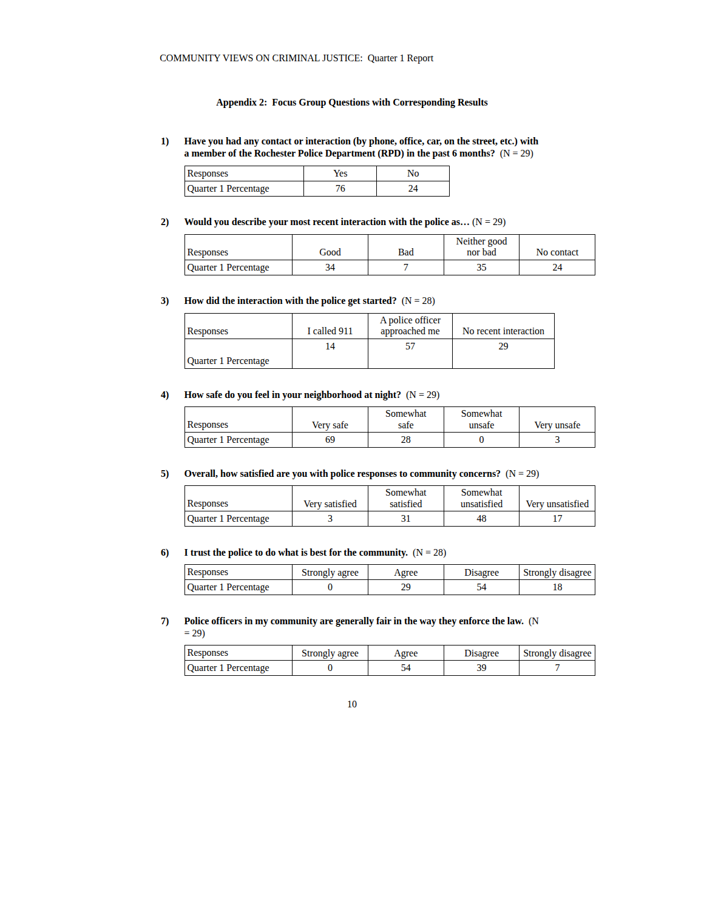COMMUNITY VIEWS ON CRIMINAL JUSTICE: Quarter 1 Report
Appendix 2: Focus Group Questions with Corresponding Results
Have you had any contact or interaction (by phone, office, car, on the street, etc.) with a member of the Rochester Police Department (RPD) in the past 6 months? (N = 29)
| Responses | Yes | No |
| Quarter 1 Percentage | 76 | 24 |
Would you describe your most recent interaction with the police as… (N = 29)
| Responses | Good | Bad | Neither good nor bad | No contact |
| Quarter 1 Percentage | 34 | 7 | 35 | 24 |
How did the interaction with the police get started? (N = 28)
| Responses | I called 911 | A police officer approached me | No recent interaction |
| Quarter 1 Percentage | 14 | 57 | 29 |
How safe do you feel in your neighborhood at night? (N = 29)
| Responses | Very safe | Somewhat safe | Somewhat unsafe | Very unsafe |
| Quarter 1 Percentage | 69 | 28 | 0 | 3 |
Overall, how satisfied are you with police responses to community concerns? (N = 29)
| Responses | Very satisfied | Somewhat satisfied | Somewhat unsatisfied | Very unsatisfied |
| Quarter 1 Percentage | 3 | 31 | 48 | 17 |
I trust the police to do what is best for the community. (N = 28)
| Responses | Strongly agree | Agree | Disagree | Strongly disagree |
| Quarter 1 Percentage | 0 | 29 | 54 | 18 |
Police officers in my community are generally fair in the way they enforce the law. (N = 29)
| Responses | Strongly agree | Agree | Disagree | Strongly disagree |
| Quarter 1 Percentage | 0 | 54 | 39 | 7 |
10